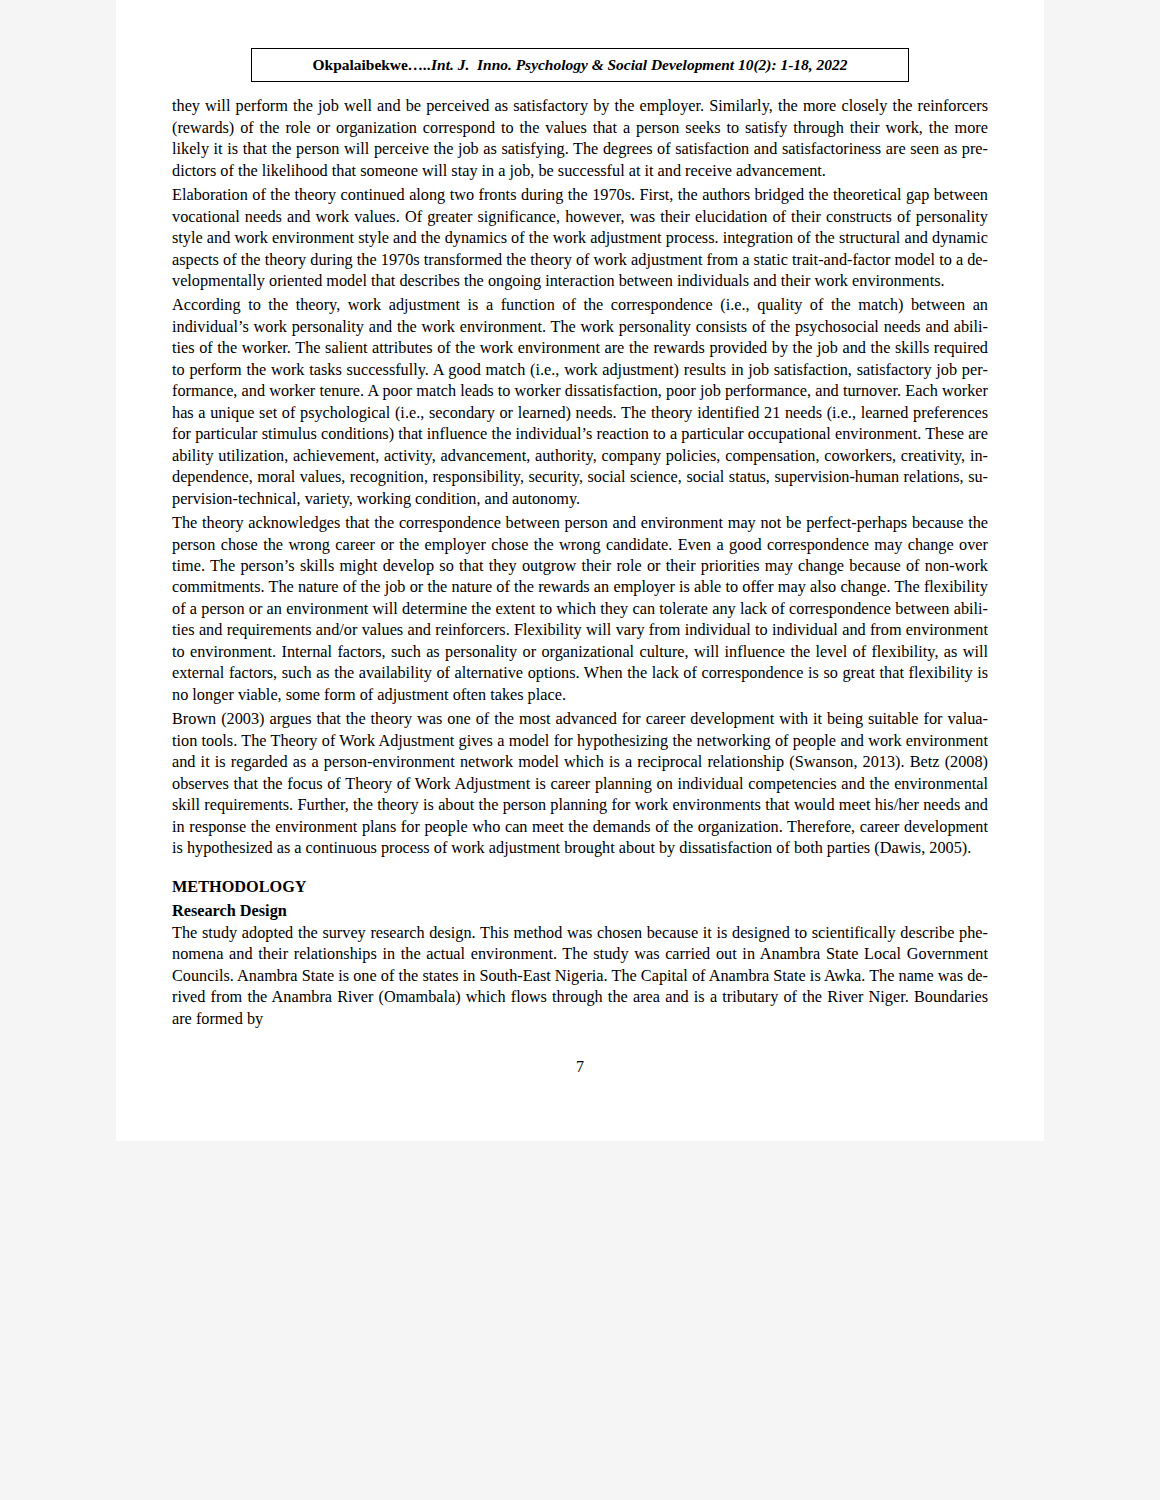Okpalaibekwe…..Int. J. Inno. Psychology & Social Development 10(2): 1-18, 2022
they will perform the job well and be perceived as satisfactory by the employer. Similarly, the more closely the reinforcers (rewards) of the role or organization correspond to the values that a person seeks to satisfy through their work, the more likely it is that the person will perceive the job as satisfying. The degrees of satisfaction and satisfactoriness are seen as predictors of the likelihood that someone will stay in a job, be successful at it and receive advancement.
Elaboration of the theory continued along two fronts during the 1970s. First, the authors bridged the theoretical gap between vocational needs and work values. Of greater significance, however, was their elucidation of their constructs of personality style and work environment style and the dynamics of the work adjustment process. integration of the structural and dynamic aspects of the theory during the 1970s transformed the theory of work adjustment from a static trait-and-factor model to a developmentally oriented model that describes the ongoing interaction between individuals and their work environments.
According to the theory, work adjustment is a function of the correspondence (i.e., quality of the match) between an individual’s work personality and the work environment. The work personality consists of the psychosocial needs and abilities of the worker. The salient attributes of the work environment are the rewards provided by the job and the skills required to perform the work tasks successfully. A good match (i.e., work adjustment) results in job satisfaction, satisfactory job performance, and worker tenure. A poor match leads to worker dissatisfaction, poor job performance, and turnover. Each worker has a unique set of psychological (i.e., secondary or learned) needs. The theory identified 21 needs (i.e., learned preferences for particular stimulus conditions) that influence the individual’s reaction to a particular occupational environment. These are ability utilization, achievement, activity, advancement, authority, company policies, compensation, coworkers, creativity, independence, moral values, recognition, responsibility, security, social science, social status, supervision-human relations, supervision-technical, variety, working condition, and autonomy.
The theory acknowledges that the correspondence between person and environment may not be perfect-perhaps because the person chose the wrong career or the employer chose the wrong candidate. Even a good correspondence may change over time. The person’s skills might develop so that they outgrow their role or their priorities may change because of non-work commitments. The nature of the job or the nature of the rewards an employer is able to offer may also change. The flexibility of a person or an environment will determine the extent to which they can tolerate any lack of correspondence between abilities and requirements and/or values and reinforcers. Flexibility will vary from individual to individual and from environment to environment. Internal factors, such as personality or organizational culture, will influence the level of flexibility, as will external factors, such as the availability of alternative options. When the lack of correspondence is so great that flexibility is no longer viable, some form of adjustment often takes place.
Brown (2003) argues that the theory was one of the most advanced for career development with it being suitable for valuation tools. The Theory of Work Adjustment gives a model for hypothesizing the networking of people and work environment and it is regarded as a person-environment network model which is a reciprocal relationship (Swanson, 2013). Betz (2008) observes that the focus of Theory of Work Adjustment is career planning on individual competencies and the environmental skill requirements. Further, the theory is about the person planning for work environments that would meet his/her needs and in response the environment plans for people who can meet the demands of the organization. Therefore, career development is hypothesized as a continuous process of work adjustment brought about by dissatisfaction of both parties (Dawis, 2005).
METHODOLOGY
Research Design
The study adopted the survey research design. This method was chosen because it is designed to scientifically describe phenomena and their relationships in the actual environment. The study was carried out in Anambra State Local Government Councils. Anambra State is one of the states in South-East Nigeria. The Capital of Anambra State is Awka. The name was derived from the Anambra River (Omambala) which flows through the area and is a tributary of the River Niger. Boundaries are formed by
7